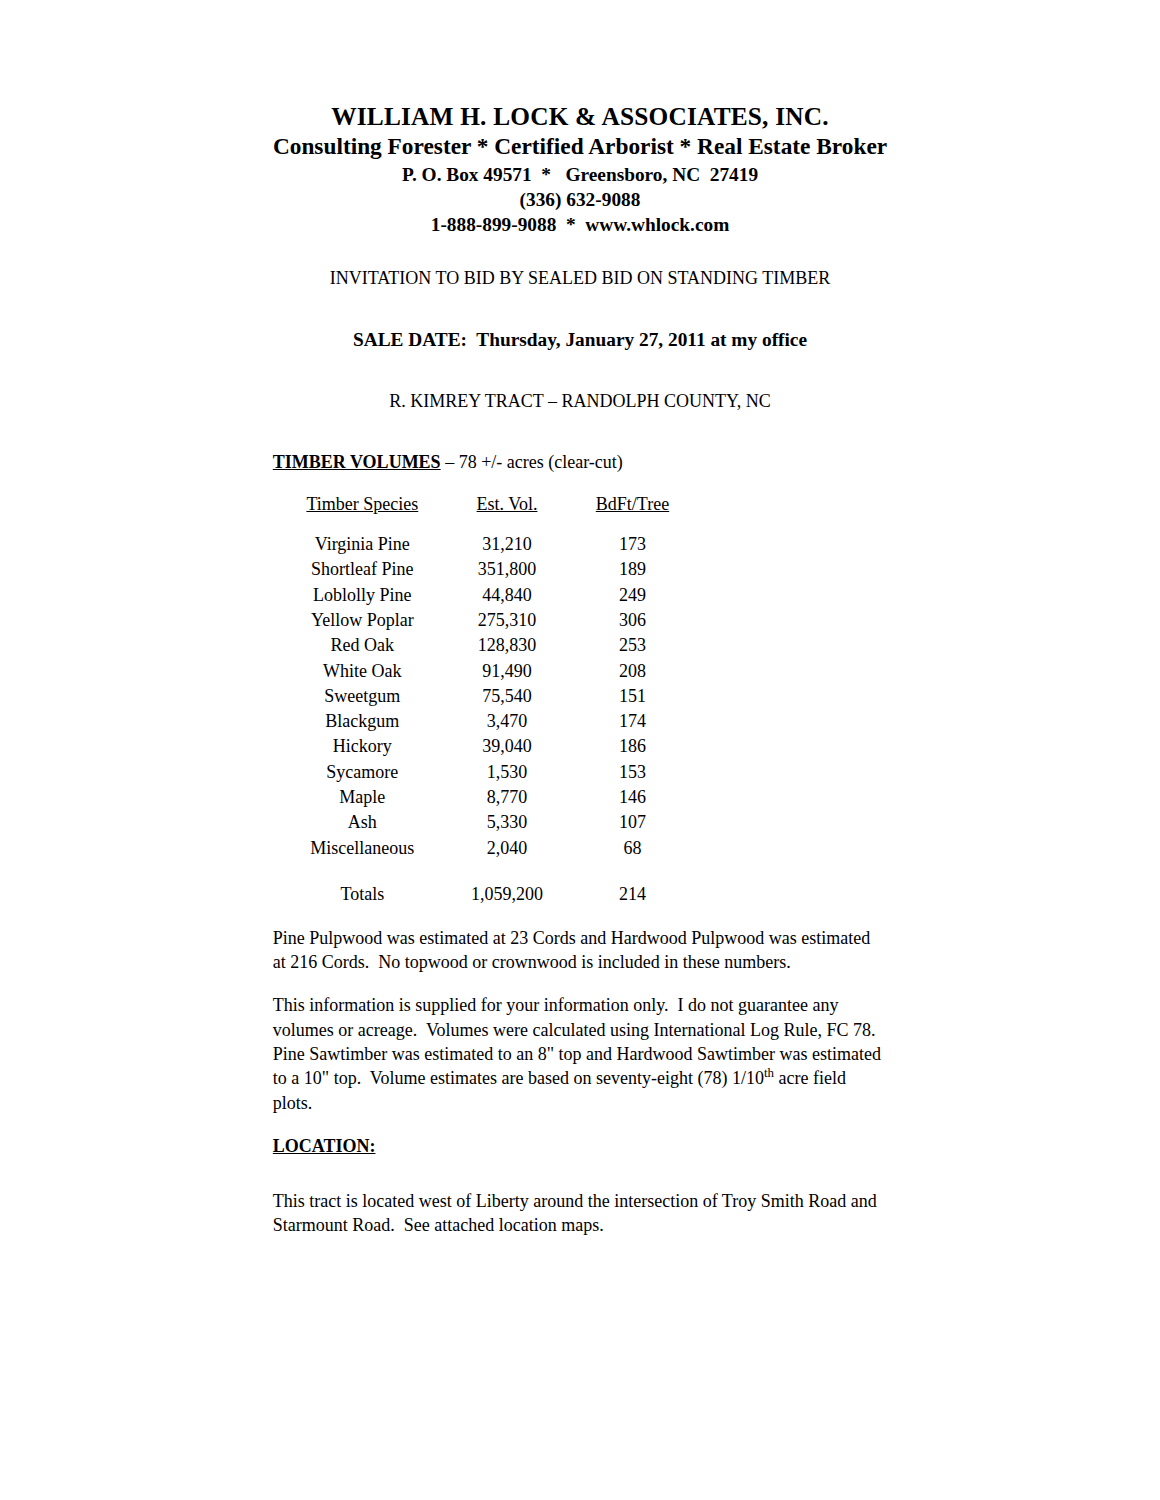WILLIAM H. LOCK & ASSOCIATES, INC.
Consulting Forester * Certified Arborist * Real Estate Broker
P. O. Box 49571 * Greensboro, NC 27419
(336) 632-9088
1-888-899-9088 * www.whlock.com
INVITATION TO BID BY SEALED BID ON STANDING TIMBER
SALE DATE: Thursday, January 27, 2011 at my office
R. KIMREY TRACT – RANDOLPH COUNTY, NC
TIMBER VOLUMES – 78 +/- acres (clear-cut)
| Timber Species | Est. Vol. | BdFt/Tree |
| --- | --- | --- |
| Virginia Pine | 31,210 | 173 |
| Shortleaf Pine | 351,800 | 189 |
| Loblolly Pine | 44,840 | 249 |
| Yellow Poplar | 275,310 | 306 |
| Red Oak | 128,830 | 253 |
| White Oak | 91,490 | 208 |
| Sweetgum | 75,540 | 151 |
| Blackgum | 3,470 | 174 |
| Hickory | 39,040 | 186 |
| Sycamore | 1,530 | 153 |
| Maple | 8,770 | 146 |
| Ash | 5,330 | 107 |
| Miscellaneous | 2,040 | 68 |
| Totals | 1,059,200 | 214 |
Pine Pulpwood was estimated at 23 Cords and Hardwood Pulpwood was estimated at 216 Cords. No topwood or crownwood is included in these numbers.
This information is supplied for your information only. I do not guarantee any volumes or acreage. Volumes were calculated using International Log Rule, FC 78. Pine Sawtimber was estimated to an 8" top and Hardwood Sawtimber was estimated to a 10" top. Volume estimates are based on seventy-eight (78) 1/10th acre field plots.
LOCATION:
This tract is located west of Liberty around the intersection of Troy Smith Road and Starmount Road. See attached location maps.